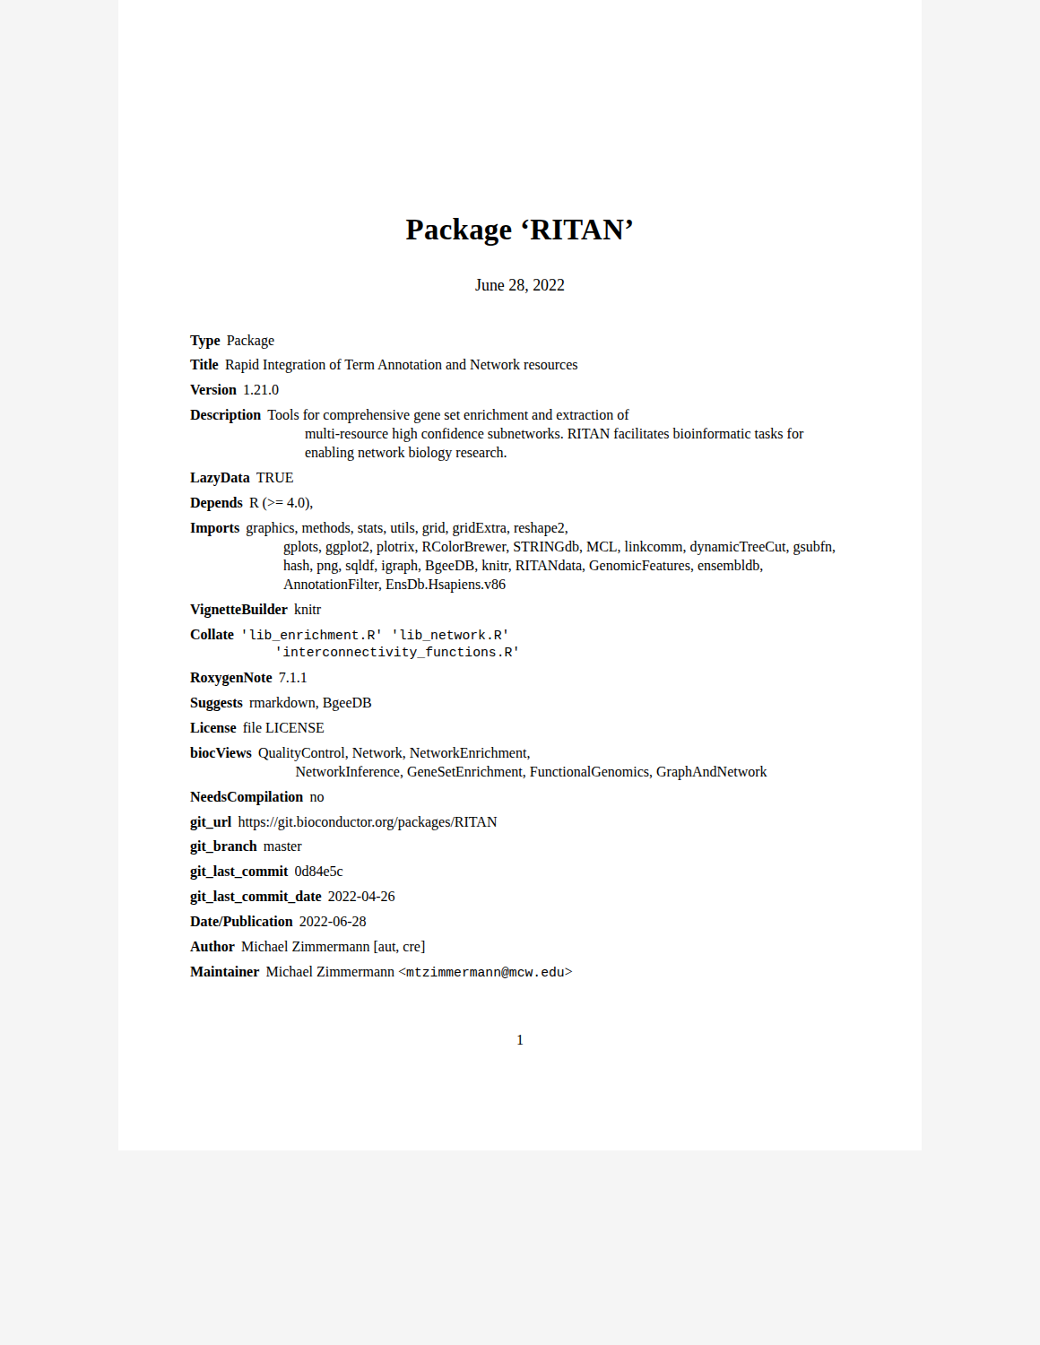Package ‘RITAN’
June 28, 2022
Type
Package
Title
Rapid Integration of Term Annotation and Network resources
Version
1.21.0
Description
Tools for comprehensive gene set enrichment and extraction of
multi-resource high confidence subnetworks. RITAN facilitates bioinformatic tasks for enabling network biology research.
LazyData
TRUE
Depends
R (>= 4.0),
Imports
graphics, methods, stats, utils, grid, gridExtra, reshape2,
gplots, ggplot2, plotrix, RColorBrewer, STRINGdb, MCL, linkcomm, dynamicTreeCut, gsubfn, hash, png, sqldf, igraph, BgeeDB, knitr, RITANdata, GenomicFeatures, ensembldb, AnnotationFilter, EnsDb.Hsapiens.v86
VignetteBuilder
knitr
Collate
'lib_enrichment.R' 'lib_network.R'
'interconnectivity_functions.R'
RoxygenNote
7.1.1
Suggests
rmarkdown, BgeeDB
License
file LICENSE
biocViews
QualityControl, Network, NetworkEnrichment,
NetworkInference, GeneSetEnrichment, FunctionalGenomics, GraphAndNetwork
NeedsCompilation
no
git_url
https://git.bioconductor.org/packages/RITAN
git_branch
master
git_last_commit
0d84e5c
git_last_commit_date
2022-04-26
Date/Publication
2022-06-28
Author
Michael Zimmermann [aut, cre]
Maintainer
Michael Zimmermann <mtzimmermann@mcw.edu>
1